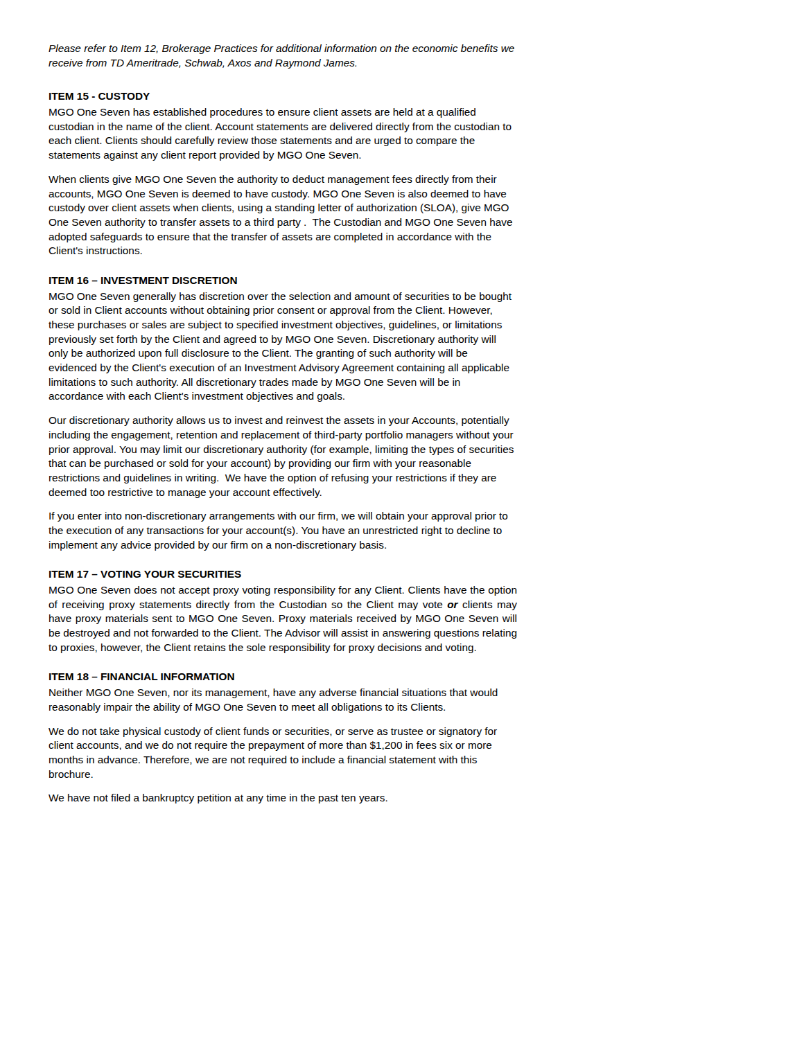Please refer to Item 12, Brokerage Practices for additional information on the economic benefits we receive from TD Ameritrade, Schwab, Axos and Raymond James.
Item 15 - Custody
MGO One Seven has established procedures to ensure client assets are held at a qualified custodian in the name of the client. Account statements are delivered directly from the custodian to each client. Clients should carefully review those statements and are urged to compare the statements against any client report provided by MGO One Seven.
When clients give MGO One Seven the authority to deduct management fees directly from their accounts, MGO One Seven is deemed to have custody. MGO One Seven is also deemed to have custody over client assets when clients, using a standing letter of authorization (SLOA), give MGO One Seven authority to transfer assets to a third party . The Custodian and MGO One Seven have adopted safeguards to ensure that the transfer of assets are completed in accordance with the Client's instructions.
Item 16 – Investment Discretion
MGO One Seven generally has discretion over the selection and amount of securities to be bought or sold in Client accounts without obtaining prior consent or approval from the Client. However, these purchases or sales are subject to specified investment objectives, guidelines, or limitations previously set forth by the Client and agreed to by MGO One Seven. Discretionary authority will only be authorized upon full disclosure to the Client. The granting of such authority will be evidenced by the Client's execution of an Investment Advisory Agreement containing all applicable limitations to such authority. All discretionary trades made by MGO One Seven will be in accordance with each Client's investment objectives and goals.
Our discretionary authority allows us to invest and reinvest the assets in your Accounts, potentially including the engagement, retention and replacement of third-party portfolio managers without your prior approval. You may limit our discretionary authority (for example, limiting the types of securities that can be purchased or sold for your account) by providing our firm with your reasonable restrictions and guidelines in writing. We have the option of refusing your restrictions if they are deemed too restrictive to manage your account effectively.
If you enter into non-discretionary arrangements with our firm, we will obtain your approval prior to the execution of any transactions for your account(s). You have an unrestricted right to decline to implement any advice provided by our firm on a non-discretionary basis.
Item 17 – Voting Your Securities
MGO One Seven does not accept proxy voting responsibility for any Client. Clients have the option of receiving proxy statements directly from the Custodian so the Client may vote or clients may have proxy materials sent to MGO One Seven. Proxy materials received by MGO One Seven will be destroyed and not forwarded to the Client. The Advisor will assist in answering questions relating to proxies, however, the Client retains the sole responsibility for proxy decisions and voting.
Item 18 – Financial Information
Neither MGO One Seven, nor its management, have any adverse financial situations that would reasonably impair the ability of MGO One Seven to meet all obligations to its Clients.
We do not take physical custody of client funds or securities, or serve as trustee or signatory for client accounts, and we do not require the prepayment of more than $1,200 in fees six or more months in advance. Therefore, we are not required to include a financial statement with this brochure.
We have not filed a bankruptcy petition at any time in the past ten years.